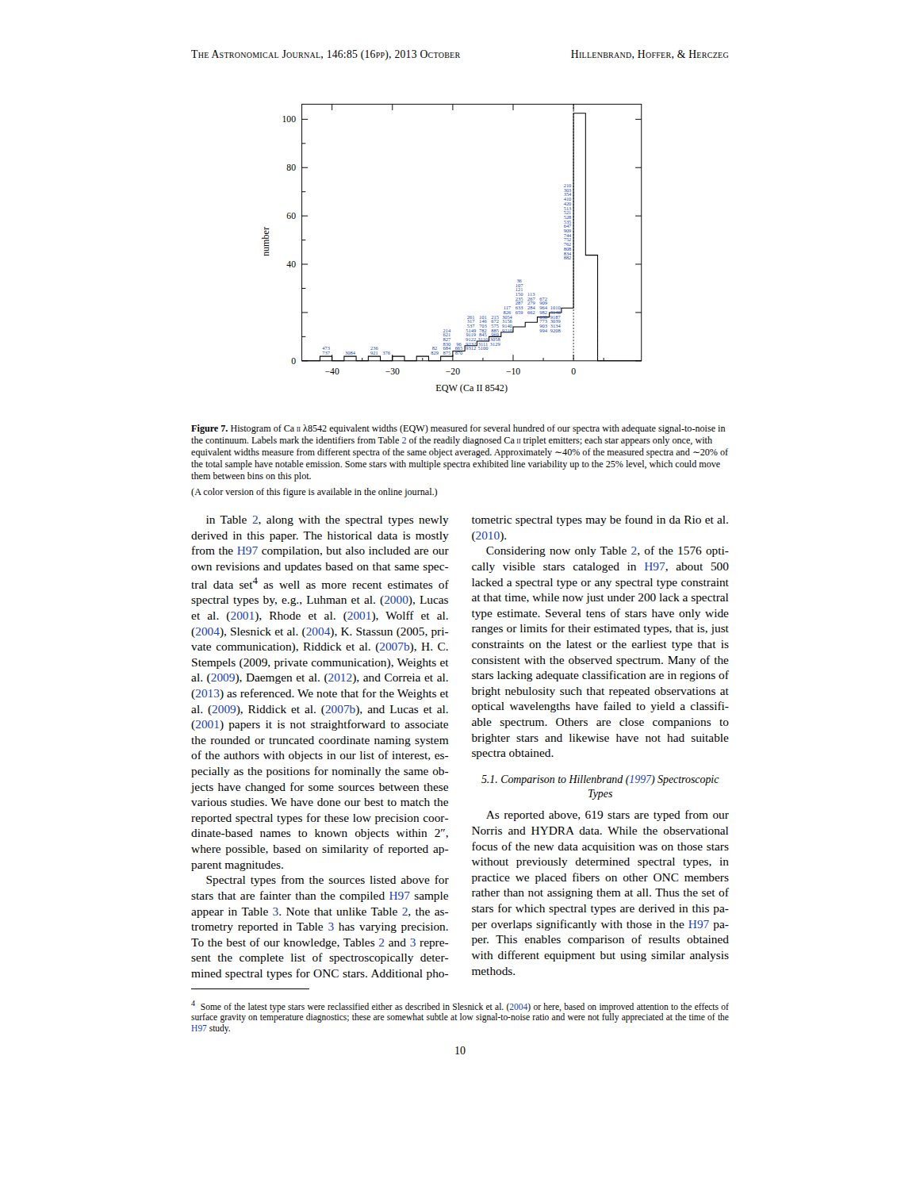The Astronomical Journal, 146:85 (16pp), 2013 October
Hillenbrand, Hoffer, & Herczeg
0 40 60 80 100 number −40 −30 −20 −10 0 EQW (Ca II 8542) 473 737 3084 236 921 376 82 829 214 621 827 830 684 875 96 665 870 261 317 537 5149 9119 9122 9232 9312 101 146 703 782 845 3110 3111 5100 215 672 575 885 969 3058 3129 117 826 3054 3156 9140 9210 36 107 121 150 235 287 633 659 113 267 279 284 662 672 909 964 982 638 773 903 994 1010 3146 9187 3039 3134 9208 210 303 354 410 420 513 521 528 535 647 909 744 752 762 808 834 882
Figure 7. Histogram of Ca ii λ8542 equivalent widths (EQW) measured for several hundred of our spectra with adequate signal-to-noise in the continuum. Labels mark the identifiers from Table 2 of the readily diagnosed Ca ii triplet emitters; each star appears only once, with equivalent widths measure from different spectra of the same object averaged. Approximately ∼40% of the measured spectra and ∼20% of the total sample have notable emission. Some stars with multiple spectra exhibited line variability up to the 25% level, which could move them between bins on this plot.
(A color version of this figure is available in the online journal.)
in Table 2, along with the spectral types newly derived in this paper. The historical data is mostly from the H97 compilation, but also included are our own revisions and updates based on that same spectral data set4 as well as more recent estimates of spectral types by, e.g., Luhman et al. (2000), Lucas et al. (2001), Rhode et al. (2001), Wolff et al. (2004), Slesnick et al. (2004), K. Stassun (2005, private communication), Riddick et al. (2007b), H. C. Stempels (2009, private communication), Weights et al. (2009), Daemgen et al. (2012), and Correia et al. (2013) as referenced. We note that for the Weights et al. (2009), Riddick et al. (2007b), and Lucas et al. (2001) papers it is not straightforward to associate the rounded or truncated coordinate naming system of the authors with objects in our list of interest, especially as the positions for nominally the same objects have changed for some sources between these various studies. We have done our best to match the reported spectral types for these low precision coordinate-based names to known objects within 2″, where possible, based on similarity of reported apparent magnitudes.
Spectral types from the sources listed above for stars that are fainter than the compiled H97 sample appear in Table 3. Note that unlike Table 2, the astrometry reported in Table 3 has varying precision. To the best of our knowledge, Tables 2 and 3 represent the complete list of spectroscopically determined spectral types for ONC stars. Additional photometric spectral types may be found in da Rio et al. (2010).
Considering now only Table 2, of the 1576 optically visible stars cataloged in H97, about 500 lacked a spectral type or any spectral type constraint at that time, while now just under 200 lack a spectral type estimate. Several tens of stars have only wide ranges or limits for their estimated types, that is, just constraints on the latest or the earliest type that is consistent with the observed spectrum. Many of the stars lacking adequate classification are in regions of bright nebulosity such that repeated observations at optical wavelengths have failed to yield a classifiable spectrum. Others are close companions to brighter stars and likewise have not had suitable spectra obtained.
5.1. Comparison to Hillenbrand (1997) Spectroscopic Types
As reported above, 619 stars are typed from our Norris and HYDRA data. While the observational focus of the new data acquisition was on those stars without previously determined spectral types, in practice we placed fibers on other ONC members rather than not assigning them at all. Thus the set of stars for which spectral types are derived in this paper overlaps significantly with those in the H97 paper. This enables comparison of results obtained with different equipment but using similar analysis methods.
4 Some of the latest type stars were reclassified either as described in Slesnick et al. (2004) or here, based on improved attention to the effects of surface gravity on temperature diagnostics; these are somewhat subtle at low signal-to-noise ratio and were not fully appreciated at the time of the H97 study.
10